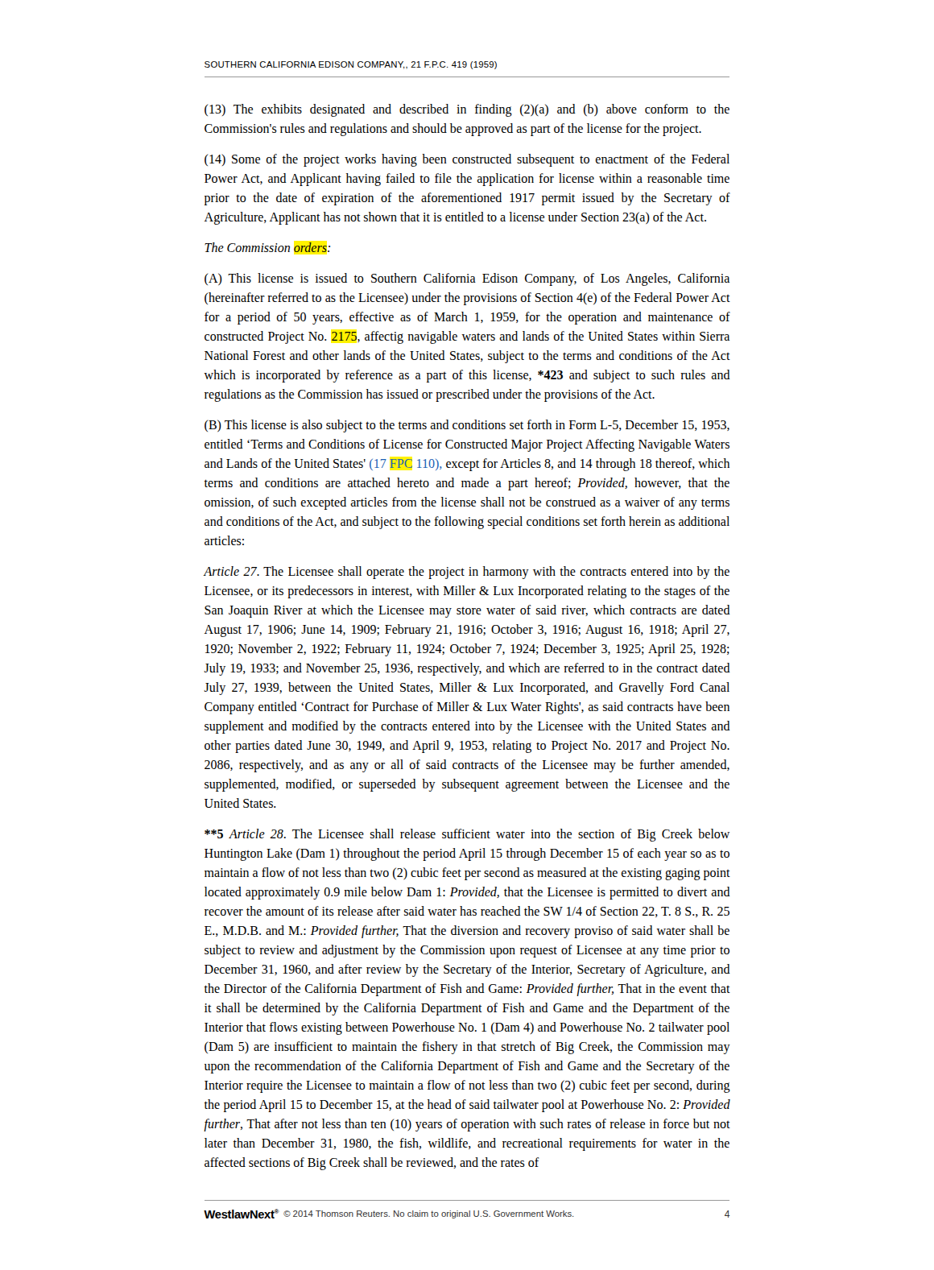SOUTHERN CALIFORNIA EDISON COMPANY,, 21 F.P.C. 419 (1959)
(13) The exhibits designated and described in finding (2)(a) and (b) above conform to the Commission's rules and regulations and should be approved as part of the license for the project.
(14) Some of the project works having been constructed subsequent to enactment of the Federal Power Act, and Applicant having failed to file the application for license within a reasonable time prior to the date of expiration of the aforementioned 1917 permit issued by the Secretary of Agriculture, Applicant has not shown that it is entitled to a license under Section 23(a) of the Act.
The Commission orders:
(A) This license is issued to Southern California Edison Company, of Los Angeles, California (hereinafter referred to as the Licensee) under the provisions of Section 4(e) of the Federal Power Act for a period of 50 years, effective as of March 1, 1959, for the operation and maintenance of constructed Project No. 2175, affectig navigable waters and lands of the United States within Sierra National Forest and other lands of the United States, subject to the terms and conditions of the Act which is incorporated by reference as a part of this license, *423 and subject to such rules and regulations as the Commission has issued or prescribed under the provisions of the Act.
(B) This license is also subject to the terms and conditions set forth in Form L-5, December 15, 1953, entitled ‘Terms and Conditions of License for Constructed Major Project Affecting Navigable Waters and Lands of the United States' (17 FPC 110), except for Articles 8, and 14 through 18 thereof, which terms and conditions are attached hereto and made a part hereof; Provided, however, that the omission, of such excepted articles from the license shall not be construed as a waiver of any terms and conditions of the Act, and subject to the following special conditions set forth herein as additional articles:
Article 27. The Licensee shall operate the project in harmony with the contracts entered into by the Licensee, or its predecessors in interest, with Miller & Lux Incorporated relating to the stages of the San Joaquin River at which the Licensee may store water of said river, which contracts are dated August 17, 1906; June 14, 1909; February 21, 1916; October 3, 1916; August 16, 1918; April 27, 1920; November 2, 1922; February 11, 1924; October 7, 1924; December 3, 1925; April 25, 1928; July 19, 1933; and November 25, 1936, respectively, and which are referred to in the contract dated July 27, 1939, between the United States, Miller & Lux Incorporated, and Gravelly Ford Canal Company entitled ‘Contract for Purchase of Miller & Lux Water Rights', as said contracts have been supplement and modified by the contracts entered into by the Licensee with the United States and other parties dated June 30, 1949, and April 9, 1953, relating to Project No. 2017 and Project No. 2086, respectively, and as any or all of said contracts of the Licensee may be further amended, supplemented, modified, or superseded by subsequent agreement between the Licensee and the United States.
**5 Article 28. The Licensee shall release sufficient water into the section of Big Creek below Huntington Lake (Dam 1) throughout the period April 15 through December 15 of each year so as to maintain a flow of not less than two (2) cubic feet per second as measured at the existing gaging point located approximately 0.9 mile below Dam 1: Provided, that the Licensee is permitted to divert and recover the amount of its release after said water has reached the SW 1/4 of Section 22, T. 8 S., R. 25 E., M.D.B. and M.: Provided further, That the diversion and recovery proviso of said water shall be subject to review and adjustment by the Commission upon request of Licensee at any time prior to December 31, 1960, and after review by the Secretary of the Interior, Secretary of Agriculture, and the Director of the California Department of Fish and Game: Provided further, That in the event that it shall be determined by the California Department of Fish and Game and the Department of the Interior that flows existing between Powerhouse No. 1 (Dam 4) and Powerhouse No. 2 tailwater pool (Dam 5) are insufficient to maintain the fishery in that stretch of Big Creek, the Commission may upon the recommendation of the California Department of Fish and Game and the Secretary of the Interior require the Licensee to maintain a flow of not less than two (2) cubic feet per second, during the period April 15 to December 15, at the head of said tailwater pool at Powerhouse No. 2: Provided further, That after not less than ten (10) years of operation with such rates of release in force but not later than December 31, 1980, the fish, wildlife, and recreational requirements for water in the affected sections of Big Creek shall be reviewed, and the rates of
WestlawNext® © 2014 Thomson Reuters. No claim to original U.S. Government Works. 4